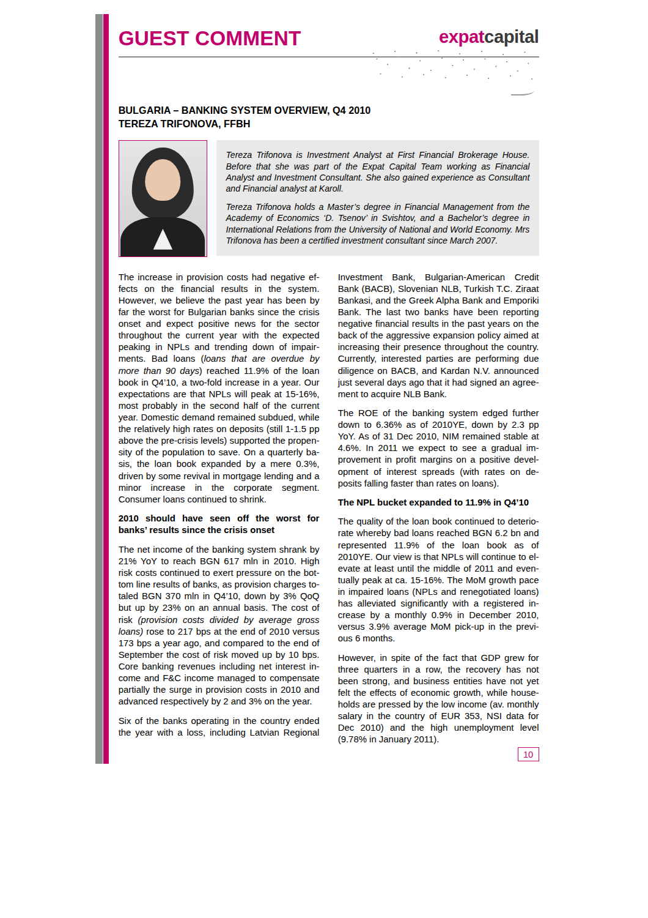expat capital
GUEST COMMENT
BULGARIA – BANKING SYSTEM OVERVIEW, Q4 2010
TEREZA TRIFONOVA, FFBH
Tereza Trifonova is Investment Analyst at First Financial Brokerage House. Before that she was part of the Expat Capital Team working as Financial Analyst and Investment Consultant. She also gained experience as Consultant and Financial analyst at Karoll.
Tereza Trifonova holds a Master’s degree in Financial Management from the Academy of Economics ‘D. Tsenov’ in Svishtov, and a Bachelor’s degree in International Relations from the University of National and World Economy. Mrs Trifonova has been a certified investment consultant since March 2007.
The increase in provision costs had negative effects on the financial results in the system. However, we believe the past year has been by far the worst for Bulgarian banks since the crisis onset and expect positive news for the sector throughout the current year with the expected peaking in NPLs and trending down of impairments. Bad loans (loans that are overdue by more than 90 days) reached 11.9% of the loan book in Q4’10, a two-fold increase in a year. Our expectations are that NPLs will peak at 15-16%, most probably in the second half of the current year. Domestic demand remained subdued, while the relatively high rates on deposits (still 1-1.5 pp above the pre-crisis levels) supported the propensity of the population to save. On a quarterly basis, the loan book expanded by a mere 0.3%, driven by some revival in mortgage lending and a minor increase in the corporate segment. Consumer loans continued to shrink.
2010 should have seen off the worst for banks’ results since the crisis onset
The net income of the banking system shrank by 21% YoY to reach BGN 617 mln in 2010. High risk costs continued to exert pressure on the bottom line results of banks, as provision charges totaled BGN 370 mln in Q4’10, down by 3% QoQ but up by 23% on an annual basis. The cost of risk (provision costs divided by average gross loans) rose to 217 bps at the end of 2010 versus 173 bps a year ago, and compared to the end of September the cost of risk moved up by 10 bps. Core banking revenues including net interest income and F&C income managed to compensate partially the surge in provision costs in 2010 and advanced respectively by 2 and 3% on the year.
Six of the banks operating in the country ended the year with a loss, including Latvian Regional Investment Bank, Bulgarian-American Credit Bank (BACB), Slovenian NLB, Turkish T.C. Ziraat Bankasi, and the Greek Alpha Bank and Emporiki Bank. The last two banks have been reporting negative financial results in the past years on the back of the aggressive expansion policy aimed at increasing their presence throughout the country. Currently, interested parties are performing due diligence on BACB, and Kardan N.V. announced just several days ago that it had signed an agreement to acquire NLB Bank.
The ROE of the banking system edged further down to 6.36% as of 2010YE, down by 2.3 pp YoY. As of 31 Dec 2010, NIM remained stable at 4.6%. In 2011 we expect to see a gradual improvement in profit margins on a positive development of interest spreads (with rates on deposits falling faster than rates on loans).
The NPL bucket expanded to 11.9% in Q4’10
The quality of the loan book continued to deteriorate whereby bad loans reached BGN 6.2 bn and represented 11.9% of the loan book as of 2010YE. Our view is that NPLs will continue to elevate at least until the middle of 2011 and eventually peak at ca. 15-16%. The MoM growth pace in impaired loans (NPLs and renegotiated loans) has alleviated significantly with a registered increase by a monthly 0.9% in December 2010, versus 3.9% average MoM pick-up in the previous 6 months.
However, in spite of the fact that GDP grew for three quarters in a row, the recovery has not been strong, and business entities have not yet felt the effects of economic growth, while households are pressed by the low income (av. monthly salary in the country of EUR 353, NSI data for Dec 2010) and the high unemployment level (9.78% in January 2011).
10